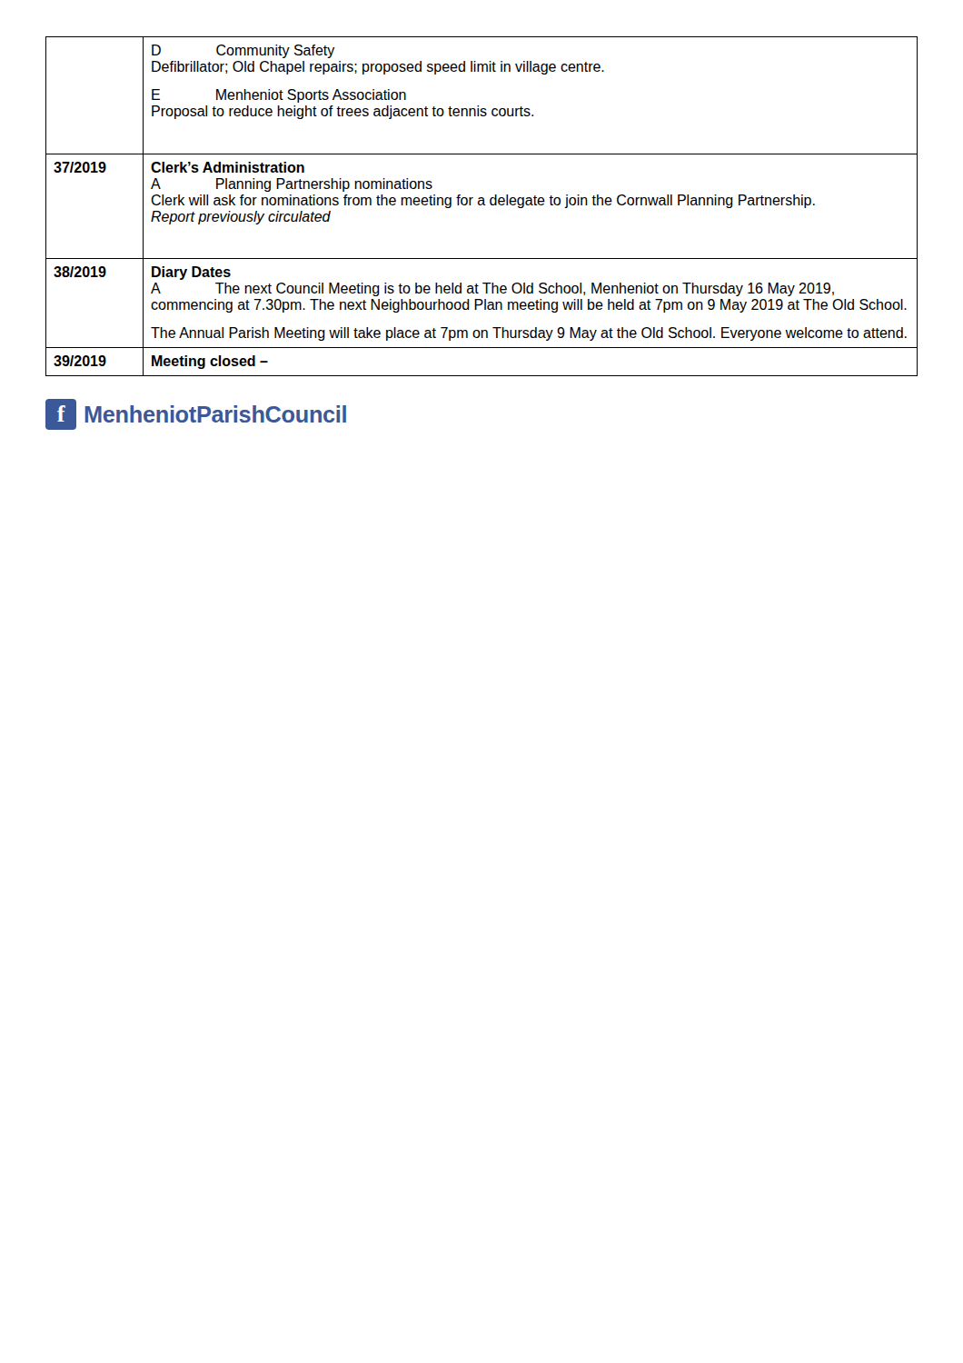| | D Community Safety Defibrillator; Old Chapel repairs; proposed speed limit in village centre. E Menheniot Sports Association Proposal to reduce height of trees adjacent to tennis courts. |
| 37/2019 | Clerk’s Administration A Planning Partnership nominations Clerk will ask for nominations from the meeting for a delegate to join the Cornwall Planning Partnership. Report previously circulated |
| 38/2019 | Diary Dates A The next Council Meeting is to be held at The Old School, Menheniot on Thursday 16 May 2019, commencing at 7.30pm. The next Neighbourhood Plan meeting will be held at 7pm on 9 May 2019 at The Old School. The Annual Parish Meeting will take place at 7pm on Thursday 9 May at the Old School. Everyone welcome to attend. |
| 39/2019 | Meeting closed – |
f MenheniotParishCouncil